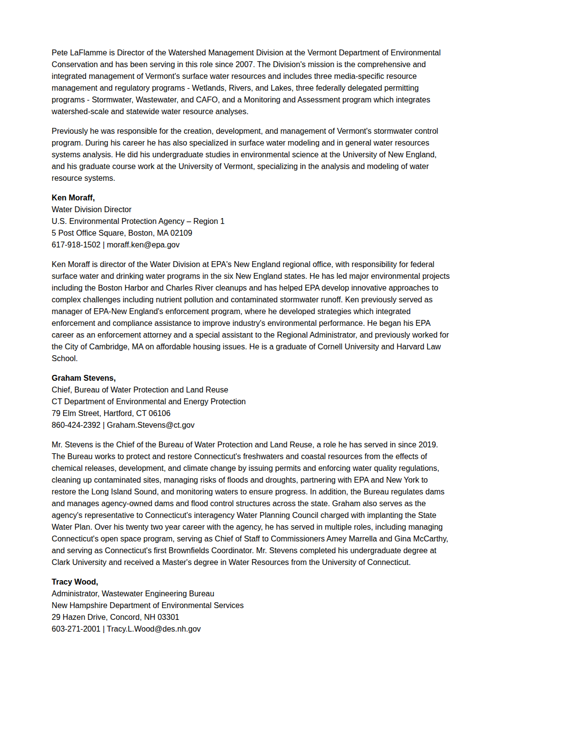Pete LaFlamme is Director of the Watershed Management Division at the Vermont Department of Environmental Conservation and has been serving in this role since 2007. The Division's mission is the comprehensive and integrated management of Vermont's surface water resources and includes three media-specific resource management and regulatory programs - Wetlands, Rivers, and Lakes, three federally delegated permitting programs - Stormwater, Wastewater, and CAFO, and a Monitoring and Assessment program which integrates watershed-scale and statewide water resource analyses.
Previously he was responsible for the creation, development, and management of Vermont's stormwater control program. During his career he has also specialized in surface water modeling and in general water resources systems analysis. He did his undergraduate studies in environmental science at the University of New England, and his graduate course work at the University of Vermont, specializing in the analysis and modeling of water resource systems.
Ken Moraff, Water Division Director U.S. Environmental Protection Agency – Region 1 5 Post Office Square, Boston, MA 02109 617-918-1502 | moraff.ken@epa.gov
Ken Moraff is director of the Water Division at EPA's New England regional office, with responsibility for federal surface water and drinking water programs in the six New England states. He has led major environmental projects including the Boston Harbor and Charles River cleanups and has helped EPA develop innovative approaches to complex challenges including nutrient pollution and contaminated stormwater runoff. Ken previously served as manager of EPA-New England's enforcement program, where he developed strategies which integrated enforcement and compliance assistance to improve industry's environmental performance. He began his EPA career as an enforcement attorney and a special assistant to the Regional Administrator, and previously worked for the City of Cambridge, MA on affordable housing issues. He is a graduate of Cornell University and Harvard Law School.
Graham Stevens, Chief, Bureau of Water Protection and Land Reuse CT Department of Environmental and Energy Protection 79 Elm Street, Hartford, CT 06106 860-424-2392 | Graham.Stevens@ct.gov
Mr. Stevens is the Chief of the Bureau of Water Protection and Land Reuse, a role he has served in since 2019. The Bureau works to protect and restore Connecticut's freshwaters and coastal resources from the effects of chemical releases, development, and climate change by issuing permits and enforcing water quality regulations, cleaning up contaminated sites, managing risks of floods and droughts, partnering with EPA and New York to restore the Long Island Sound, and monitoring waters to ensure progress. In addition, the Bureau regulates dams and manages agency-owned dams and flood control structures across the state. Graham also serves as the agency's representative to Connecticut's interagency Water Planning Council charged with implanting the State Water Plan. Over his twenty two year career with the agency, he has served in multiple roles, including managing Connecticut's open space program, serving as Chief of Staff to Commissioners Amey Marrella and Gina McCarthy, and serving as Connecticut's first Brownfields Coordinator. Mr. Stevens completed his undergraduate degree at Clark University and received a Master's degree in Water Resources from the University of Connecticut.
Tracy Wood, Administrator, Wastewater Engineering Bureau New Hampshire Department of Environmental Services 29 Hazen Drive, Concord, NH 03301 603-271-2001 | Tracy.L.Wood@des.nh.gov